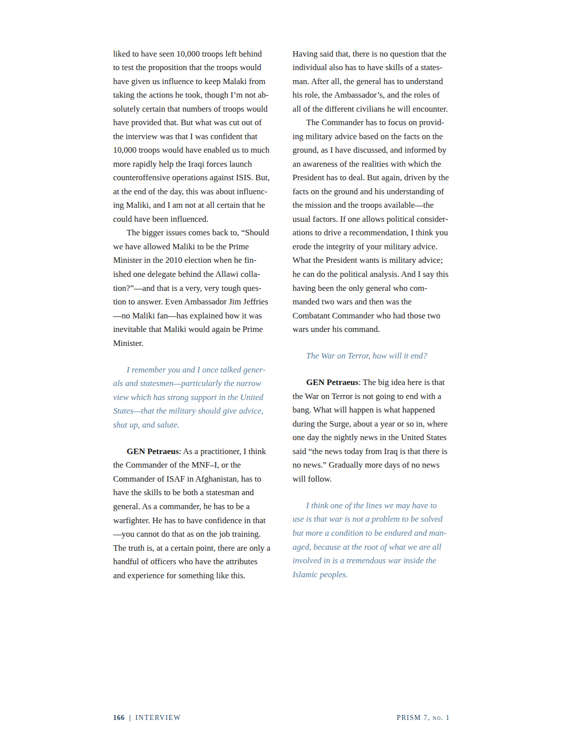liked to have seen 10,000 troops left behind to test the proposition that the troops would have given us influence to keep Malaki from taking the actions he took, though I’m not absolutely certain that numbers of troops would have provided that. But what was cut out of the interview was that I was confident that 10,000 troops would have enabled us to much more rapidly help the Iraqi forces launch counteroffensive operations against ISIS. But, at the end of the day, this was about influencing Maliki, and I am not at all certain that he could have been influenced.
The bigger issues comes back to, “Should we have allowed Maliki to be the Prime Minister in the 2010 election when he finished one delegate behind the Allawi collation?”—and that is a very, very tough question to answer. Even Ambassador Jim Jeffries—no Maliki fan—has explained how it was inevitable that Maliki would again be Prime Minister.
I remember you and I once talked generals and statesmen—particularly the narrow view which has strong support in the United States—that the military should give advice, shut up, and salute.
GEN Petraeus: As a practitioner, I think the Commander of the MNF–I, or the Commander of ISAF in Afghanistan, has to have the skills to be both a statesman and general. As a commander, he has to be a warfighter. He has to have confidence in that—you cannot do that as on the job training. The truth is, at a certain point, there are only a handful of officers who have the attributes and experience for something like this. Having said that, there is no question that the individual also has to have skills of a statesman. After all, the general has to understand his role, the Ambassador’s, and the roles of all of the different civilians he will encounter.
The Commander has to focus on providing military advice based on the facts on the ground, as I have discussed, and informed by an awareness of the realities with which the President has to deal. But again, driven by the facts on the ground and his understanding of the mission and the troops available—the usual factors. If one allows political considerations to drive a recommendation, I think you erode the integrity of your military advice. What the President wants is military advice; he can do the political analysis. And I say this having been the only general who commanded two wars and then was the Combatant Commander who had those two wars under his command.
The War on Terror, how will it end?
GEN Petraeus: The big idea here is that the War on Terror is not going to end with a bang. What will happen is what happened during the Surge, about a year or so in, where one day the nightly news in the United States said “the news today from Iraq is that there is no news.” Gradually more days of no news will follow.
I think one of the lines we may have to use is that war is not a problem to be solved but more a condition to be endured and managed, because at the root of what we are all involved in is a tremendous war inside the Islamic peoples.
166 | INTERVIEW
PRISM 7, no. 1